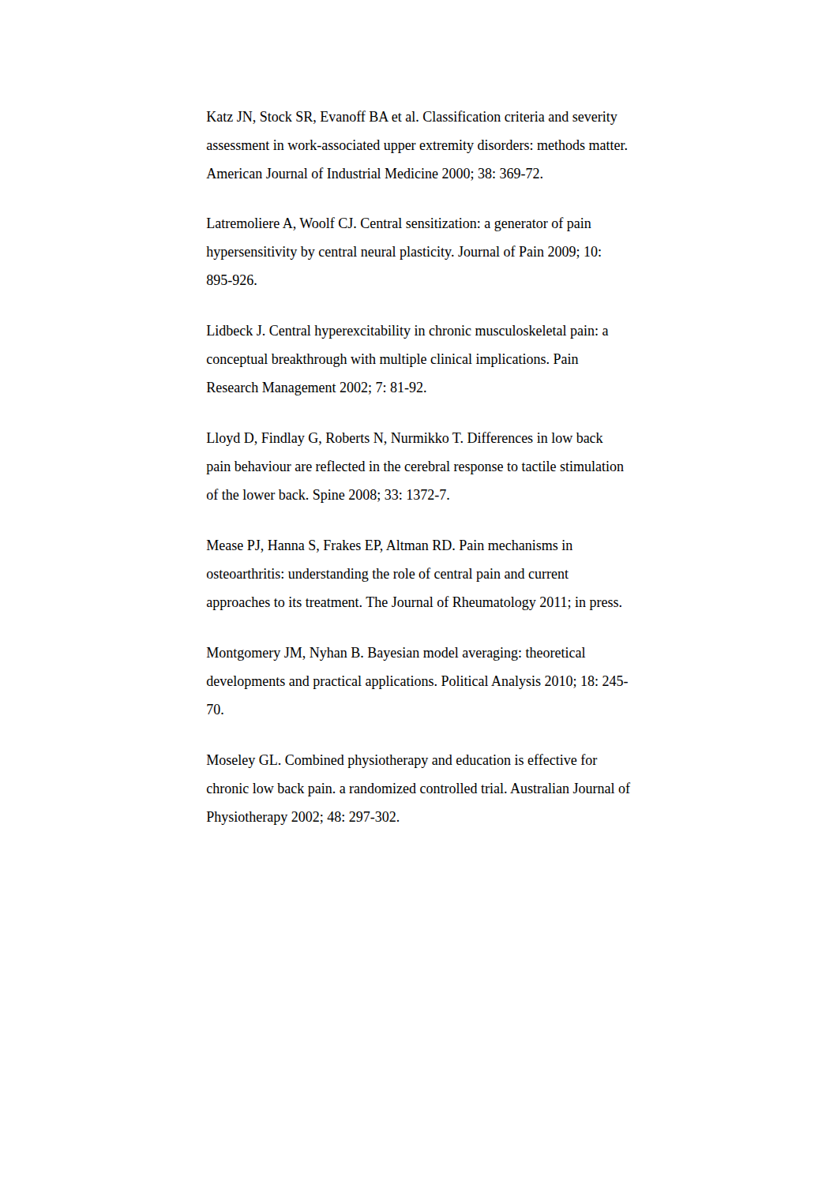Katz JN, Stock SR, Evanoff BA et al. Classification criteria and severity assessment in work-associated upper extremity disorders: methods matter. American Journal of Industrial Medicine 2000; 38: 369-72.
Latremoliere A, Woolf CJ. Central sensitization: a generator of pain hypersensitivity by central neural plasticity. Journal of Pain 2009; 10: 895-926.
Lidbeck J. Central hyperexcitability in chronic musculoskeletal pain: a conceptual breakthrough with multiple clinical implications. Pain Research Management 2002; 7: 81-92.
Lloyd D, Findlay G, Roberts N, Nurmikko T. Differences in low back pain behaviour are reflected in the cerebral response to tactile stimulation of the lower back. Spine 2008; 33: 1372-7.
Mease PJ, Hanna S, Frakes EP, Altman RD. Pain mechanisms in osteoarthritis: understanding the role of central pain and current approaches to its treatment. The Journal of Rheumatology 2011; in press.
Montgomery JM, Nyhan B. Bayesian model averaging: theoretical developments and practical applications. Political Analysis 2010; 18: 245-70.
Moseley GL. Combined physiotherapy and education is effective for chronic low back pain. a randomized controlled trial. Australian Journal of Physiotherapy 2002; 48: 297-302.